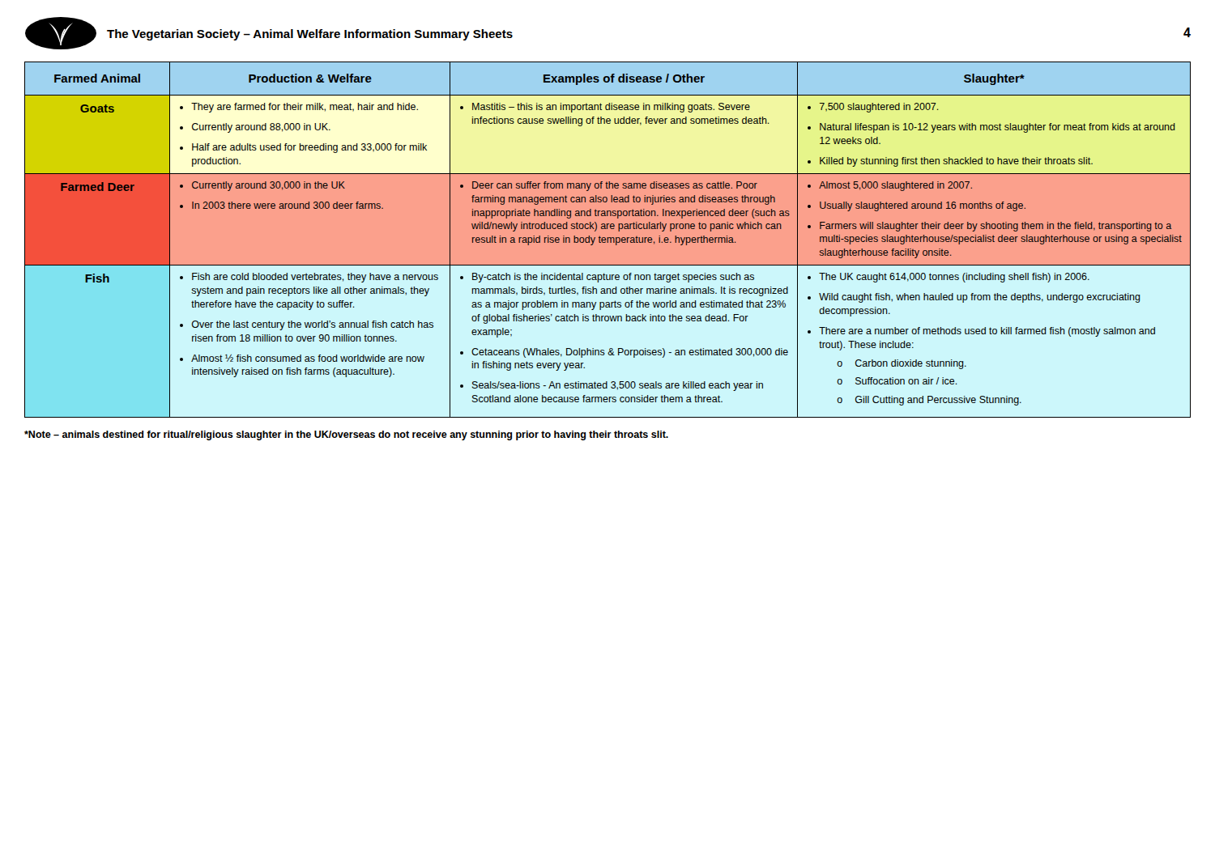The Vegetarian Society – Animal Welfare Information Summary Sheets
4
| Farmed Animal | Production & Welfare | Examples of disease / Other | Slaughter* |
| --- | --- | --- | --- |
| Goats | They are farmed for their milk, meat, hair and hide. Currently around 88,000 in UK. Half are adults used for breeding and 33,000 for milk production. | Mastitis – this is an important disease in milking goats. Severe infections cause swelling of the udder, fever and sometimes death. | 7,500 slaughtered in 2007. Natural lifespan is 10-12 years with most slaughter for meat from kids at around 12 weeks old. Killed by stunning first then shackled to have their throats slit. |
| Farmed Deer | Currently around 30,000 in the UK In 2003 there were around 300 deer farms. | Deer can suffer from many of the same diseases as cattle. Poor farming management can also lead to injuries and diseases through inappropriate handling and transportation. Inexperienced deer (such as wild/newly introduced stock) are particularly prone to panic which can result in a rapid rise in body temperature, i.e. hyperthermia. | Almost 5,000 slaughtered in 2007. Usually slaughtered around 16 months of age. Farmers will slaughter their deer by shooting them in the field, transporting to a multi-species slaughterhouse/specialist deer slaughterhouse or using a specialist slaughterhouse facility onsite. |
| Fish | Fish are cold blooded vertebrates, they have a nervous system and pain receptors like all other animals, they therefore have the capacity to suffer. Over the last century the world’s annual fish catch has risen from 18 million to over 90 million tonnes. Almost ½ fish consumed as food worldwide are now intensively raised on fish farms (aquaculture). | By-catch is the incidental capture of non target species such as mammals, birds, turtles, fish and other marine animals. It is recognized as a major problem in many parts of the world and estimated that 23% of global fisheries’ catch is thrown back into the sea dead. For example; Cetaceans (Whales, Dolphins & Porpoises) - an estimated 300,000 die in fishing nets every year. Seals/sea-lions - An estimated 3,500 seals are killed each year in Scotland alone because farmers consider them a threat. | The UK caught 614,000 tonnes (including shell fish) in 2006. Wild caught fish, when hauled up from the depths, undergo excruciating decompression. There are a number of methods used to kill farmed fish (mostly salmon and trout). These include: Carbon dioxide stunning. Suffocation on air / ice. Gill Cutting and Percussive Stunning. |
*Note – animals destined for ritual/religious slaughter in the UK/overseas do not receive any stunning prior to having their throats slit.